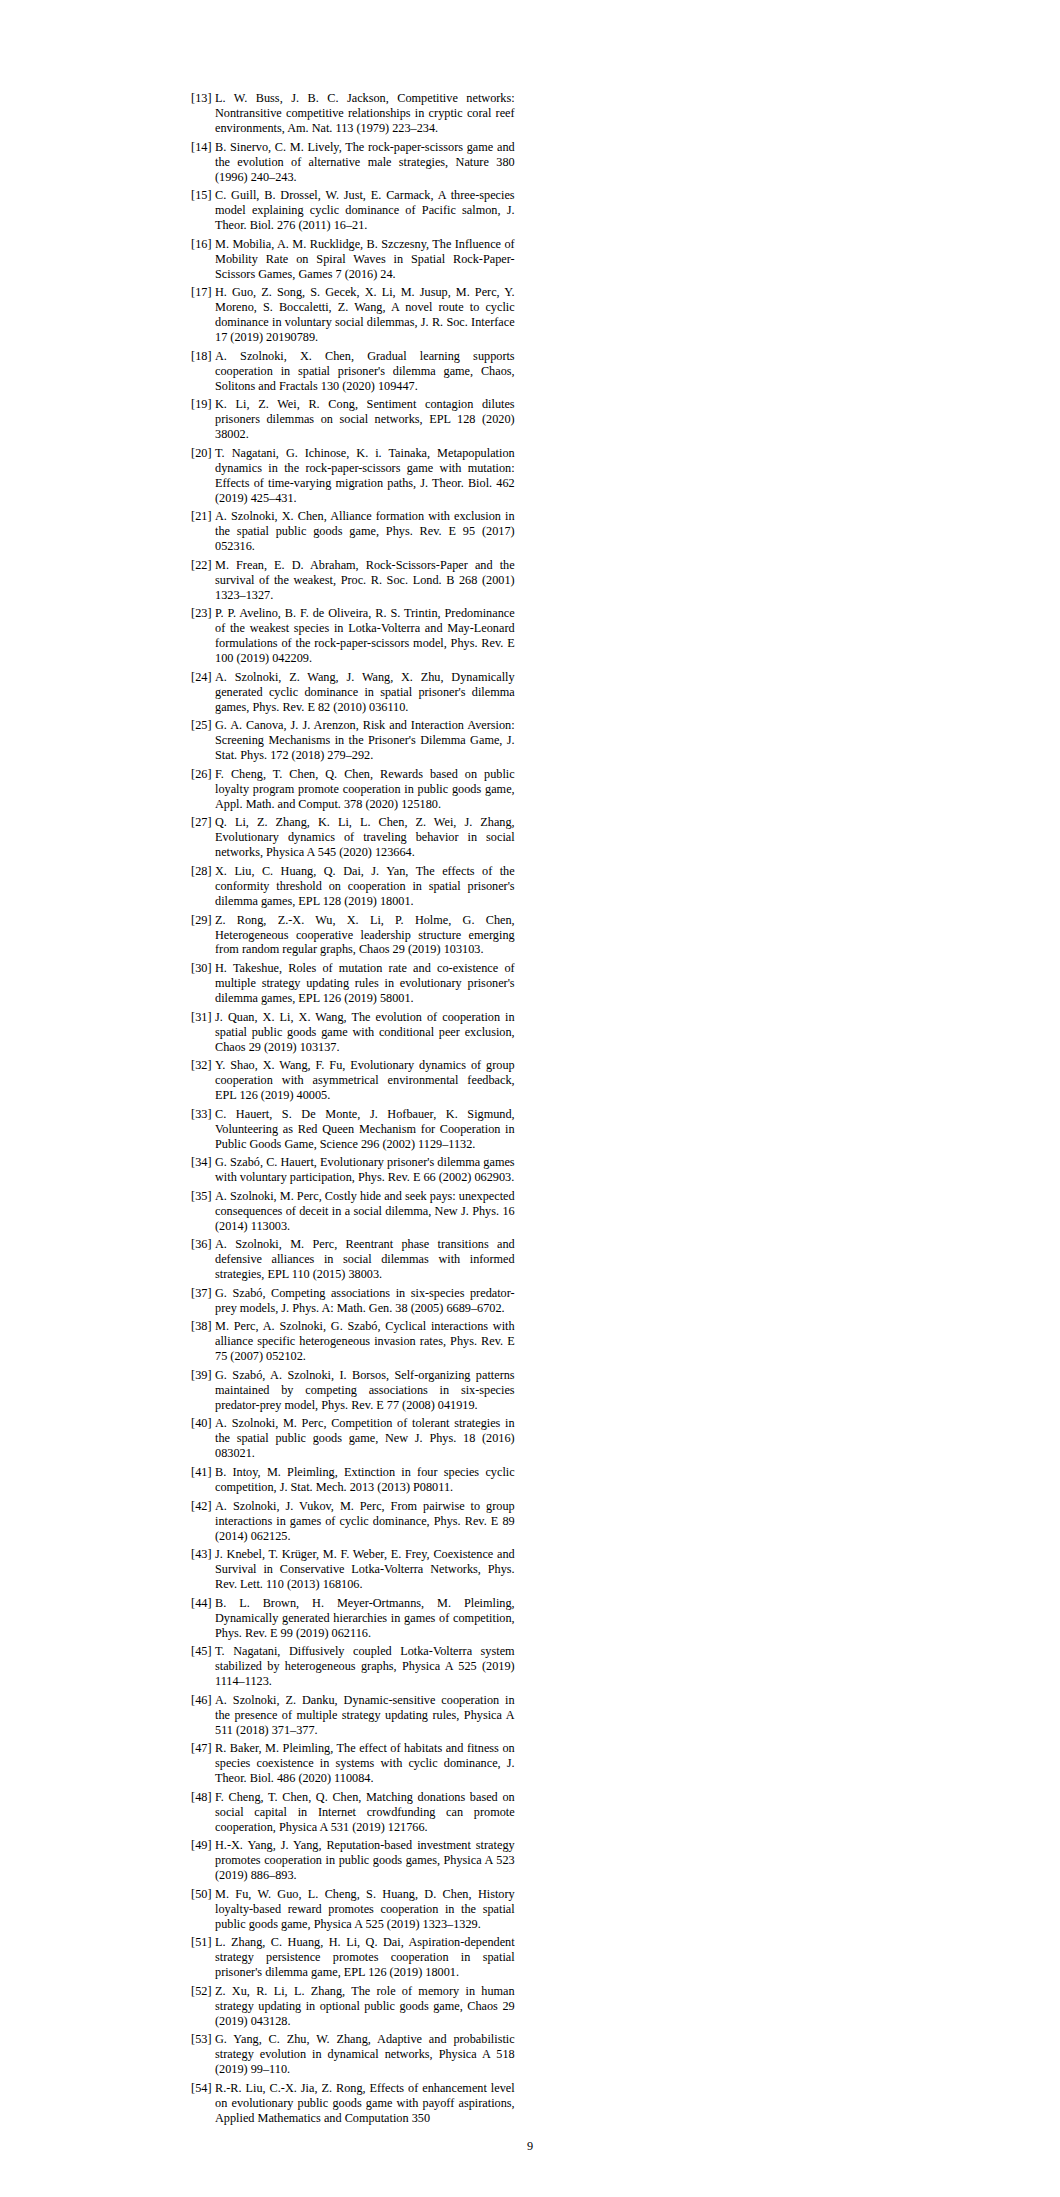[13] L. W. Buss, J. B. C. Jackson, Competitive networks: Nontransitive competitive relationships in cryptic coral reef environments, Am. Nat. 113 (1979) 223–234.
[14] B. Sinervo, C. M. Lively, The rock-paper-scissors game and the evolution of alternative male strategies, Nature 380 (1996) 240–243.
[15] C. Guill, B. Drossel, W. Just, E. Carmack, A three-species model explaining cyclic dominance of Pacific salmon, J. Theor. Biol. 276 (2011) 16–21.
[16] M. Mobilia, A. M. Rucklidge, B. Szczesny, The Influence of Mobility Rate on Spiral Waves in Spatial Rock-Paper-Scissors Games, Games 7 (2016) 24.
[17] H. Guo, Z. Song, S. Gecek, X. Li, M. Jusup, M. Perc, Y. Moreno, S. Boccaletti, Z. Wang, A novel route to cyclic dominance in voluntary social dilemmas, J. R. Soc. Interface 17 (2019) 20190789.
[18] A. Szolnoki, X. Chen, Gradual learning supports cooperation in spatial prisoner's dilemma game, Chaos, Solitons and Fractals 130 (2020) 109447.
[19] K. Li, Z. Wei, R. Cong, Sentiment contagion dilutes prisoners dilemmas on social networks, EPL 128 (2020) 38002.
[20] T. Nagatani, G. Ichinose, K. i. Tainaka, Metapopulation dynamics in the rock-paper-scissors game with mutation: Effects of time-varying migration paths, J. Theor. Biol. 462 (2019) 425–431.
[21] A. Szolnoki, X. Chen, Alliance formation with exclusion in the spatial public goods game, Phys. Rev. E 95 (2017) 052316.
[22] M. Frean, E. D. Abraham, Rock-Scissors-Paper and the survival of the weakest, Proc. R. Soc. Lond. B 268 (2001) 1323–1327.
[23] P. P. Avelino, B. F. de Oliveira, R. S. Trintin, Predominance of the weakest species in Lotka-Volterra and May-Leonard formulations of the rock-paper-scissors model, Phys. Rev. E 100 (2019) 042209.
[24] A. Szolnoki, Z. Wang, J. Wang, X. Zhu, Dynamically generated cyclic dominance in spatial prisoner's dilemma games, Phys. Rev. E 82 (2010) 036110.
[25] G. A. Canova, J. J. Arenzon, Risk and Interaction Aversion: Screening Mechanisms in the Prisoner's Dilemma Game, J. Stat. Phys. 172 (2018) 279–292.
[26] F. Cheng, T. Chen, Q. Chen, Rewards based on public loyalty program promote cooperation in public goods game, Appl. Math. and Comput. 378 (2020) 125180.
[27] Q. Li, Z. Zhang, K. Li, L. Chen, Z. Wei, J. Zhang, Evolutionary dynamics of traveling behavior in social networks, Physica A 545 (2020) 123664.
[28] X. Liu, C. Huang, Q. Dai, J. Yan, The effects of the conformity threshold on cooperation in spatial prisoner's dilemma games, EPL 128 (2019) 18001.
[29] Z. Rong, Z.-X. Wu, X. Li, P. Holme, G. Chen, Heterogeneous cooperative leadership structure emerging from random regular graphs, Chaos 29 (2019) 103103.
[30] H. Takeshue, Roles of mutation rate and co-existence of multiple strategy updating rules in evolutionary prisoner's dilemma games, EPL 126 (2019) 58001.
[31] J. Quan, X. Li, X. Wang, The evolution of cooperation in spatial public goods game with conditional peer exclusion, Chaos 29 (2019) 103137.
[32] Y. Shao, X. Wang, F. Fu, Evolutionary dynamics of group cooperation with asymmetrical environmental feedback, EPL 126 (2019) 40005.
[33] C. Hauert, S. De Monte, J. Hofbauer, K. Sigmund, Volunteering as Red Queen Mechanism for Cooperation in Public Goods Game, Science 296 (2002) 1129–1132.
[34] G. Szabó, C. Hauert, Evolutionary prisoner's dilemma games with voluntary participation, Phys. Rev. E 66 (2002) 062903.
[35] A. Szolnoki, M. Perc, Costly hide and seek pays: unexpected consequences of deceit in a social dilemma, New J. Phys. 16 (2014) 113003.
[36] A. Szolnoki, M. Perc, Reentrant phase transitions and defensive alliances in social dilemmas with informed strategies, EPL 110 (2015) 38003.
[37] G. Szabó, Competing associations in six-species predator-prey models, J. Phys. A: Math. Gen. 38 (2005) 6689–6702.
[38] M. Perc, A. Szolnoki, G. Szabó, Cyclical interactions with alliance specific heterogeneous invasion rates, Phys. Rev. E 75 (2007) 052102.
[39] G. Szabó, A. Szolnoki, I. Borsos, Self-organizing patterns maintained by competing associations in six-species predator-prey model, Phys. Rev. E 77 (2008) 041919.
[40] A. Szolnoki, M. Perc, Competition of tolerant strategies in the spatial public goods game, New J. Phys. 18 (2016) 083021.
[41] B. Intoy, M. Pleimling, Extinction in four species cyclic competition, J. Stat. Mech. 2013 (2013) P08011.
[42] A. Szolnoki, J. Vukov, M. Perc, From pairwise to group interactions in games of cyclic dominance, Phys. Rev. E 89 (2014) 062125.
[43] J. Knebel, T. Krüger, M. F. Weber, E. Frey, Coexistence and Survival in Conservative Lotka-Volterra Networks, Phys. Rev. Lett. 110 (2013) 168106.
[44] B. L. Brown, H. Meyer-Ortmanns, M. Pleimling, Dynamically generated hierarchies in games of competition, Phys. Rev. E 99 (2019) 062116.
[45] T. Nagatani, Diffusively coupled Lotka-Volterra system stabilized by heterogeneous graphs, Physica A 525 (2019) 1114–1123.
[46] A. Szolnoki, Z. Danku, Dynamic-sensitive cooperation in the presence of multiple strategy updating rules, Physica A 511 (2018) 371–377.
[47] R. Baker, M. Pleimling, The effect of habitats and fitness on species coexistence in systems with cyclic dominance, J. Theor. Biol. 486 (2020) 110084.
[48] F. Cheng, T. Chen, Q. Chen, Matching donations based on social capital in Internet crowdfunding can promote cooperation, Physica A 531 (2019) 121766.
[49] H.-X. Yang, J. Yang, Reputation-based investment strategy promotes cooperation in public goods games, Physica A 523 (2019) 886–893.
[50] M. Fu, W. Guo, L. Cheng, S. Huang, D. Chen, History loyalty-based reward promotes cooperation in the spatial public goods game, Physica A 525 (2019) 1323–1329.
[51] L. Zhang, C. Huang, H. Li, Q. Dai, Aspiration-dependent strategy persistence promotes cooperation in spatial prisoner's dilemma game, EPL 126 (2019) 18001.
[52] Z. Xu, R. Li, L. Zhang, The role of memory in human strategy updating in optional public goods game, Chaos 29 (2019) 043128.
[53] G. Yang, C. Zhu, W. Zhang, Adaptive and probabilistic strategy evolution in dynamical networks, Physica A 518 (2019) 99–110.
[54] R.-R. Liu, C.-X. Jia, Z. Rong, Effects of enhancement level on evolutionary public goods game with payoff aspirations, Applied Mathematics and Computation 350
9